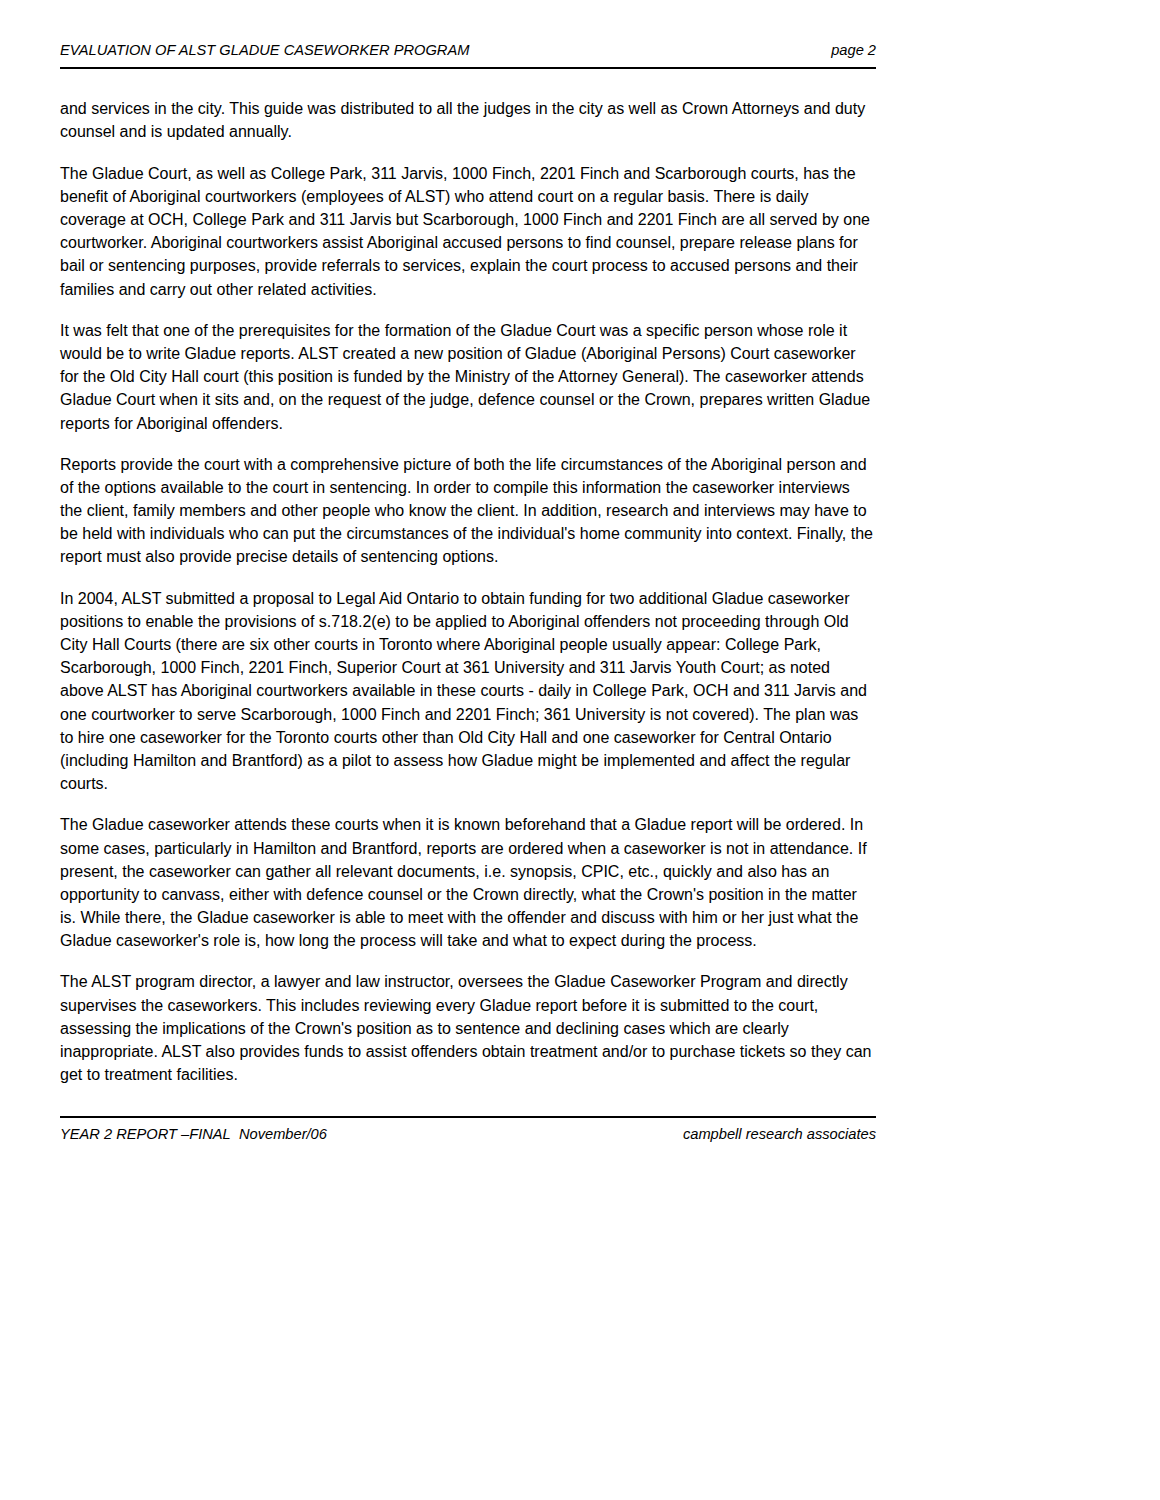Evaluation of ALST Gladue Caseworker Program page 2
and services in the city. This guide was distributed to all the judges in the city as well as Crown Attorneys and duty counsel and is updated annually.
The Gladue Court, as well as College Park, 311 Jarvis, 1000 Finch, 2201 Finch and Scarborough courts, has the benefit of Aboriginal courtworkers (employees of ALST) who attend court on a regular basis. There is daily coverage at OCH, College Park and 311 Jarvis but Scarborough, 1000 Finch and 2201 Finch are all served by one courtworker. Aboriginal courtworkers assist Aboriginal accused persons to find counsel, prepare release plans for bail or sentencing purposes, provide referrals to services, explain the court process to accused persons and their families and carry out other related activities.
It was felt that one of the prerequisites for the formation of the Gladue Court was a specific person whose role it would be to write Gladue reports. ALST created a new position of Gladue (Aboriginal Persons) Court caseworker for the Old City Hall court (this position is funded by the Ministry of the Attorney General). The caseworker attends Gladue Court when it sits and, on the request of the judge, defence counsel or the Crown, prepares written Gladue reports for Aboriginal offenders.
Reports provide the court with a comprehensive picture of both the life circumstances of the Aboriginal person and of the options available to the court in sentencing. In order to compile this information the caseworker interviews the client, family members and other people who know the client. In addition, research and interviews may have to be held with individuals who can put the circumstances of the individual's home community into context. Finally, the report must also provide precise details of sentencing options.
In 2004, ALST submitted a proposal to Legal Aid Ontario to obtain funding for two additional Gladue caseworker positions to enable the provisions of s.718.2(e) to be applied to Aboriginal offenders not proceeding through Old City Hall Courts (there are six other courts in Toronto where Aboriginal people usually appear: College Park, Scarborough, 1000 Finch, 2201 Finch, Superior Court at 361 University and 311 Jarvis Youth Court; as noted above ALST has Aboriginal courtworkers available in these courts - daily in College Park, OCH and 311 Jarvis and one courtworker to serve Scarborough, 1000 Finch and 2201 Finch; 361 University is not covered). The plan was to hire one caseworker for the Toronto courts other than Old City Hall and one caseworker for Central Ontario (including Hamilton and Brantford) as a pilot to assess how Gladue might be implemented and affect the regular courts.
The Gladue caseworker attends these courts when it is known beforehand that a Gladue report will be ordered. In some cases, particularly in Hamilton and Brantford, reports are ordered when a caseworker is not in attendance. If present, the caseworker can gather all relevant documents, i.e. synopsis, CPIC, etc., quickly and also has an opportunity to canvass, either with defence counsel or the Crown directly, what the Crown's position in the matter is. While there, the Gladue caseworker is able to meet with the offender and discuss with him or her just what the Gladue caseworker's role is, how long the process will take and what to expect during the process.
The ALST program director, a lawyer and law instructor, oversees the Gladue Caseworker Program and directly supervises the caseworkers. This includes reviewing every Gladue report before it is submitted to the court, assessing the implications of the Crown's position as to sentence and declining cases which are clearly inappropriate. ALST also provides funds to assist offenders obtain treatment and/or to purchase tickets so they can get to treatment facilities.
YEAR 2 REPORT –FINAL November/06 campbell research associates